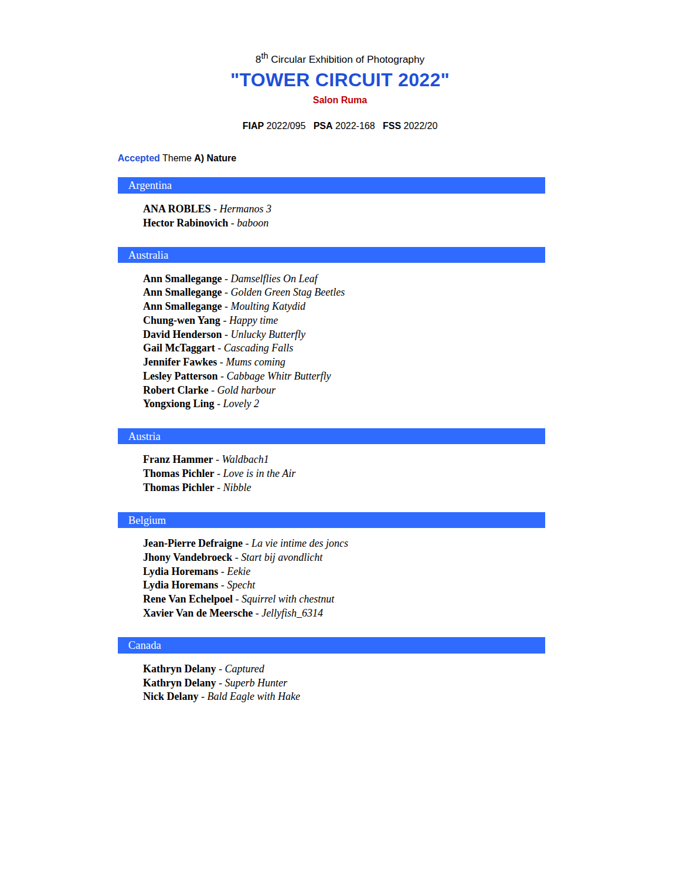8th Circular Exhibition of Photography
"TOWER CIRCUIT 2022"
Salon Ruma
FIAP 2022/095 PSA 2022-168 FSS 2022/20
Accepted Theme A) Nature
Argentina
ANA ROBLES - Hermanos 3
Hector Rabinovich - baboon
Australia
Ann Smallegange - Damselflies On Leaf
Ann Smallegange - Golden Green Stag Beetles
Ann Smallegange - Moulting Katydid
Chung-wen Yang - Happy time
David Henderson - Unlucky Butterfly
Gail McTaggart - Cascading Falls
Jennifer Fawkes - Mums coming
Lesley Patterson - Cabbage Whitr Butterfly
Robert Clarke - Gold harbour
Yongxiong Ling - Lovely 2
Austria
Franz Hammer - Waldbach1
Thomas Pichler - Love is in the Air
Thomas Pichler - Nibble
Belgium
Jean-Pierre Defraigne - La vie intime des joncs
Jhony Vandebroeck - Start bij avondlicht
Lydia Horemans - Eekie
Lydia Horemans - Specht
Rene Van Echelpoel - Squirrel with chestnut
Xavier Van de Meersche - Jellyfish_6314
Canada
Kathryn Delany - Captured
Kathryn Delany - Superb Hunter
Nick Delany - Bald Eagle with Hake